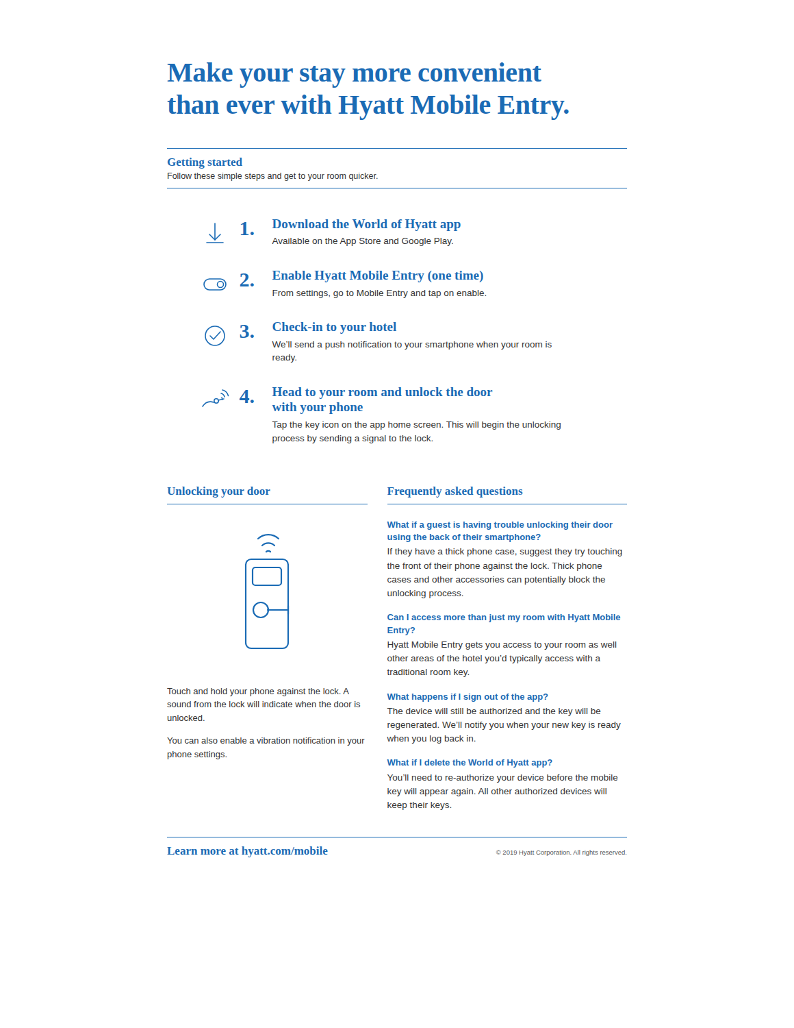Make your stay more convenient
than ever with Hyatt Mobile Entry.
Getting started
Follow these simple steps and get to your room quicker.
1.
Download the World of Hyatt app
Available on the App Store and Google Play.
2.
Enable Hyatt Mobile Entry (one time)
From settings, go to Mobile Entry and tap on enable.
3.
Check-in to your hotel
We’ll send a push notification to your smartphone when your room is ready.
4.
Head to your room and unlock the door
with your phone
Tap the key icon on the app home screen. This will begin the unlocking process by sending a signal to the lock.
Unlocking your door
Touch and hold your phone against the lock. A sound from the lock will indicate when the door is unlocked.
You can also enable a vibration notification in your phone settings.
Frequently asked questions
What if a guest is having trouble unlocking their door using the back of their smartphone?
If they have a thick phone case, suggest they try touching the front of their phone against the lock. Thick phone cases and other accessories can potentially block the unlocking process.
Can I access more than just my room with Hyatt Mobile Entry?
Hyatt Mobile Entry gets you access to your room as well other areas of the hotel you’d typically access with a traditional room key.
What happens if I sign out of the app?
The device will still be authorized and the key will be regenerated. We’ll notify you when your new key is ready when you log back in.
What if I delete the World of Hyatt app?
You’ll need to re-authorize your device before the mobile key will appear again. All other authorized devices will keep their keys.
Learn more at hyatt.com/mobile
© 2019 Hyatt Corporation. All rights reserved.